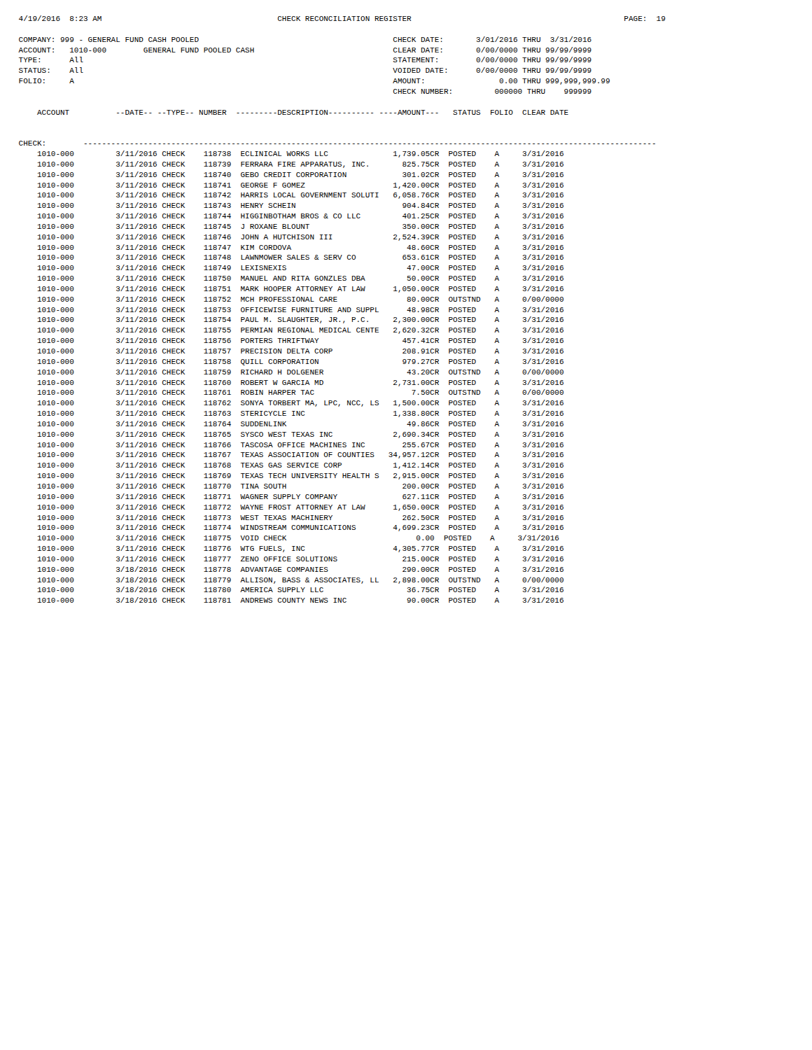4/19/2016  8:23 AM                                      CHECK RECONCILIATION REGISTER                                              PAGE:  19

 COMPANY: 999 - GENERAL FUND CASH POOLED                                          CHECK DATE:       3/01/2016 THRU  3/31/2016
 ACCOUNT:   1010-000        GENERAL FUND POOLED CASH                              CLEAR DATE:       0/00/0000 THRU 99/99/9999
 TYPE:      All                                                                   STATEMENT:        0/00/0000 THRU 99/99/9999
 STATUS:    All                                                                   VOIDED DATE:      0/00/0000 THRU 99/99/9999
 FOLIO:     A                                                                     AMOUNT:                0.00 THRU 999,999,999.99
                                                                                  CHECK NUMBER:         000000 THRU    999999

     ACCOUNT          --DATE-- --TYPE-- NUMBER  ---------DESCRIPTION---------- ----AMOUNT---   STATUS  FOLIO  CLEAR DATE


 CHECK:        ----------------------------------------------------------------------------------------------------------------------------
     1010-000         3/11/2016 CHECK    118738  ECLINICAL WORKS LLC              1,739.05CR  POSTED    A     3/31/2016
     1010-000         3/11/2016 CHECK    118739  FERRARA FIRE APPARATUS, INC.       825.75CR  POSTED    A     3/31/2016
     1010-000         3/11/2016 CHECK    118740  GEBO CREDIT CORPORATION            301.02CR  POSTED    A     3/31/2016
     1010-000         3/11/2016 CHECK    118741  GEORGE F GOMEZ                   1,420.00CR  POSTED    A     3/31/2016
     1010-000         3/11/2016 CHECK    118742  HARRIS LOCAL GOVERNMENT SOLUTI   6,058.76CR  POSTED    A     3/31/2016
     1010-000         3/11/2016 CHECK    118743  HENRY SCHEIN                       904.84CR  POSTED    A     3/31/2016
     1010-000         3/11/2016 CHECK    118744  HIGGINBOTHAM BROS & CO LLC         401.25CR  POSTED    A     3/31/2016
     1010-000         3/11/2016 CHECK    118745  J ROXANE BLOUNT                    350.00CR  POSTED    A     3/31/2016
     1010-000         3/11/2016 CHECK    118746  JOHN A HUTCHISON III             2,524.39CR  POSTED    A     3/31/2016
     1010-000         3/11/2016 CHECK    118747  KIM CORDOVA                         48.60CR  POSTED    A     3/31/2016
     1010-000         3/11/2016 CHECK    118748  LAWNMOWER SALES & SERV CO          653.61CR  POSTED    A     3/31/2016
     1010-000         3/11/2016 CHECK    118749  LEXISNEXIS                          47.00CR  POSTED    A     3/31/2016
     1010-000         3/11/2016 CHECK    118750  MANUEL AND RITA GONZLES DBA         50.00CR  POSTED    A     3/31/2016
     1010-000         3/11/2016 CHECK    118751  MARK HOOPER ATTORNEY AT LAW      1,050.00CR  POSTED    A     3/31/2016
     1010-000         3/11/2016 CHECK    118752  MCH PROFESSIONAL CARE               80.00CR  OUTSTND   A     0/00/0000
     1010-000         3/11/2016 CHECK    118753  OFFICEWISE FURNITURE AND SUPPL      48.98CR  POSTED    A     3/31/2016
     1010-000         3/11/2016 CHECK    118754  PAUL M. SLAUGHTER, JR., P.C.     2,300.00CR  POSTED    A     3/31/2016
     1010-000         3/11/2016 CHECK    118755  PERMIAN REGIONAL MEDICAL CENTE   2,620.32CR  POSTED    A     3/31/2016
     1010-000         3/11/2016 CHECK    118756  PORTERS THRIFTWAY                  457.41CR  POSTED    A     3/31/2016
     1010-000         3/11/2016 CHECK    118757  PRECISION DELTA CORP               208.91CR  POSTED    A     3/31/2016
     1010-000         3/11/2016 CHECK    118758  QUILL CORPORATION                  979.27CR  POSTED    A     3/31/2016
     1010-000         3/11/2016 CHECK    118759  RICHARD H DOLGENER                  43.20CR  OUTSTND   A     0/00/0000
     1010-000         3/11/2016 CHECK    118760  ROBERT W GARCIA MD               2,731.00CR  POSTED    A     3/31/2016
     1010-000         3/11/2016 CHECK    118761  ROBIN HARPER TAC                     7.50CR  OUTSTND   A     0/00/0000
     1010-000         3/11/2016 CHECK    118762  SONYA TORBERT MA, LPC, NCC, LS   1,500.00CR  POSTED    A     3/31/2016
     1010-000         3/11/2016 CHECK    118763  STERICYCLE INC                   1,338.80CR  POSTED    A     3/31/2016
     1010-000         3/11/2016 CHECK    118764  SUDDENLINK                          49.86CR  POSTED    A     3/31/2016
     1010-000         3/11/2016 CHECK    118765  SYSCO WEST TEXAS INC             2,690.34CR  POSTED    A     3/31/2016
     1010-000         3/11/2016 CHECK    118766  TASCOSA OFFICE MACHINES INC        255.67CR  POSTED    A     3/31/2016
     1010-000         3/11/2016 CHECK    118767  TEXAS ASSOCIATION OF COUNTIES   34,957.12CR  POSTED    A     3/31/2016
     1010-000         3/11/2016 CHECK    118768  TEXAS GAS SERVICE CORP           1,412.14CR  POSTED    A     3/31/2016
     1010-000         3/11/2016 CHECK    118769  TEXAS TECH UNIVERSITY HEALTH S   2,915.00CR  POSTED    A     3/31/2016
     1010-000         3/11/2016 CHECK    118770  TINA SOUTH                         200.00CR  POSTED    A     3/31/2016
     1010-000         3/11/2016 CHECK    118771  WAGNER SUPPLY COMPANY              627.11CR  POSTED    A     3/31/2016
     1010-000         3/11/2016 CHECK    118772  WAYNE FROST ATTORNEY AT LAW      1,650.00CR  POSTED    A     3/31/2016
     1010-000         3/11/2016 CHECK    118773  WEST TEXAS MACHINERY               262.50CR  POSTED    A     3/31/2016
     1010-000         3/11/2016 CHECK    118774  WINDSTREAM COMMUNICATIONS        4,699.23CR  POSTED    A     3/31/2016
     1010-000         3/11/2016 CHECK    118775  VOID CHECK                            0.00  POSTED    A     3/31/2016
     1010-000         3/11/2016 CHECK    118776  WTG FUELS, INC                   4,305.77CR  POSTED    A     3/31/2016
     1010-000         3/11/2016 CHECK    118777  ZENO OFFICE SOLUTIONS              215.00CR  POSTED    A     3/31/2016
     1010-000         3/18/2016 CHECK    118778  ADVANTAGE COMPANIES                290.00CR  POSTED    A     3/31/2016
     1010-000         3/18/2016 CHECK    118779  ALLISON, BASS & ASSOCIATES, LL   2,898.00CR  OUTSTND   A     0/00/0000
     1010-000         3/18/2016 CHECK    118780  AMERICA SUPPLY LLC                  36.75CR  POSTED    A     3/31/2016
     1010-000         3/18/2016 CHECK    118781  ANDREWS COUNTY NEWS INC             90.00CR  POSTED    A     3/31/2016